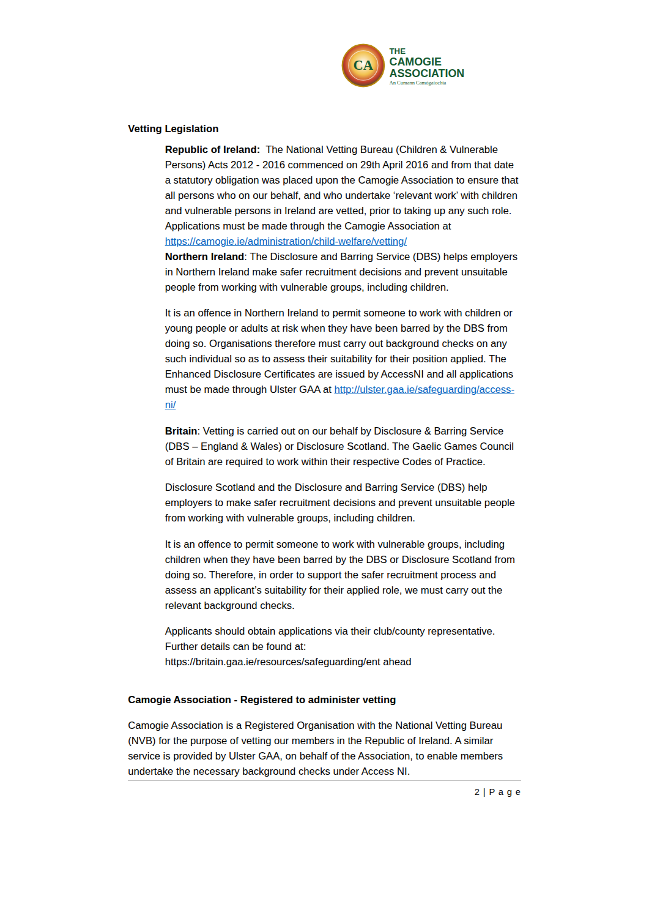Vetting Legislation
Republic of Ireland: The National Vetting Bureau (Children & Vulnerable Persons) Acts 2012 - 2016 commenced on 29th April 2016 and from that date a statutory obligation was placed upon the Camogie Association to ensure that all persons who on our behalf, and who undertake ‘relevant work’ with children and vulnerable persons in Ireland are vetted, prior to taking up any such role. Applications must be made through the Camogie Association at https://camogie.ie/administration/child-welfare/vetting/
Northern Ireland: The Disclosure and Barring Service (DBS) helps employers in Northern Ireland make safer recruitment decisions and prevent unsuitable people from working with vulnerable groups, including children.
It is an offence in Northern Ireland to permit someone to work with children or young people or adults at risk when they have been barred by the DBS from doing so. Organisations therefore must carry out background checks on any such individual so as to assess their suitability for their position applied. The Enhanced Disclosure Certificates are issued by AccessNI and all applications must be made through Ulster GAA at http://ulster.gaa.ie/safeguarding/access-ni/
Britain: Vetting is carried out on our behalf by Disclosure & Barring Service (DBS – England & Wales) or Disclosure Scotland. The Gaelic Games Council of Britain are required to work within their respective Codes of Practice.
Disclosure Scotland and the Disclosure and Barring Service (DBS) help employers to make safer recruitment decisions and prevent unsuitable people from working with vulnerable groups, including children.
It is an offence to permit someone to work with vulnerable groups, including children when they have been barred by the DBS or Disclosure Scotland from doing so. Therefore, in order to support the safer recruitment process and assess an applicant’s suitability for their applied role, we must carry out the relevant background checks.
Applicants should obtain applications via their club/county representative. Further details can be found at: https://britain.gaa.ie/resources/safeguarding/ent ahead
Camogie Association - Registered to administer vetting
Camogie Association is a Registered Organisation with the National Vetting Bureau (NVB) for the purpose of vetting our members in the Republic of Ireland. A similar service is provided by Ulster GAA, on behalf of the Association, to enable members undertake the necessary background checks under Access NI.
2 | P a g e